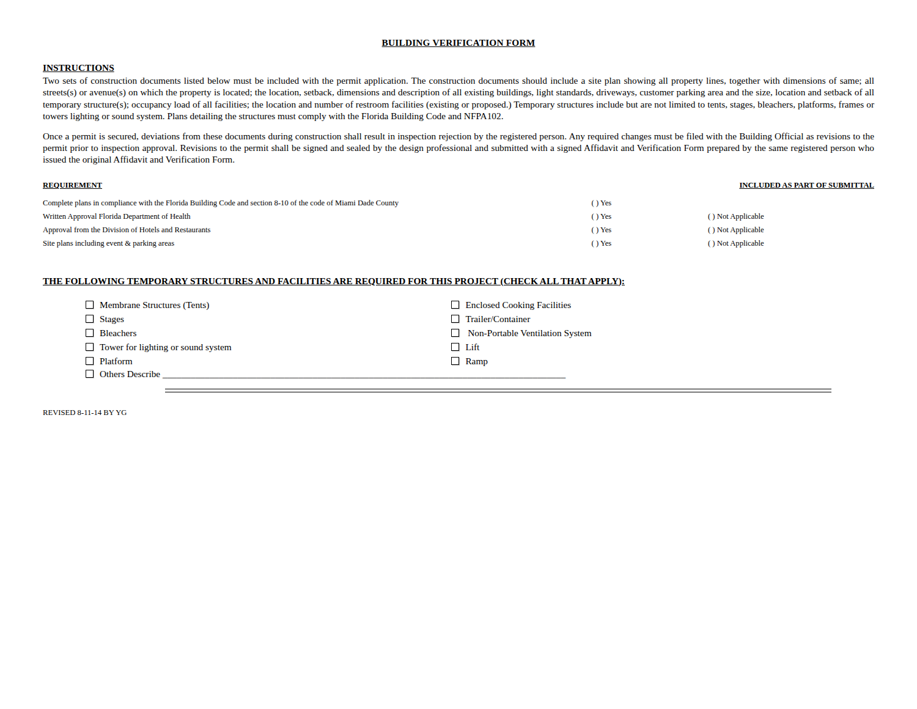BUILDING VERIFICATION FORM
INSTRUCTIONS
Two sets of construction documents listed below must be included with the permit application. The construction documents should include a site plan showing all property lines, together with dimensions of same; all streets(s) or avenue(s) on which the property is located; the location, setback, dimensions and description of all existing buildings, light standards, driveways, customer parking area and the size, location and setback of all temporary structure(s); occupancy load of all facilities; the location and number of restroom facilities (existing or proposed.) Temporary structures include but are not limited to tents, stages, bleachers, platforms, frames or towers lighting or sound system. Plans detailing the structures must comply with the Florida Building Code and NFPA102.
Once a permit is secured, deviations from these documents during construction shall result in inspection rejection by the registered person. Any required changes must be filed with the Building Official as revisions to the permit prior to inspection approval. Revisions to the permit shall be signed and sealed by the design professional and submitted with a signed Affidavit and Verification Form prepared by the same registered person who issued the original Affidavit and Verification Form.
REQUIREMENT INCLUDED AS PART OF SUBMITTAL
| Complete plans in compliance with the Florida Building Code and section 8-10 of the code of Miami Dade County | ( ) Yes | |
| Written Approval Florida Department of Health | ( ) Yes | ( ) Not Applicable |
| Approval from the Division of Hotels and Restaurants | ( ) Yes | ( ) Not Applicable |
| Site plans including event & parking areas | ( ) Yes | ( ) Not Applicable |
THE FOLLOWING TEMPORARY STRUCTURES AND FACILITIES ARE REQUIRED FOR THIS PROJECT (CHECK ALL THAT APPLY):
| Membrane Structures (Tents) | Enclosed Cooking Facilities |
| Stages | Trailer/Container |
| Bleachers | Non-Portable Ventilation System |
| Tower for lighting or sound system | Lift |
| Platform | Ramp |
Others Describe ______________________________________________________________________________________
REVISED 8-11-14 BY YG